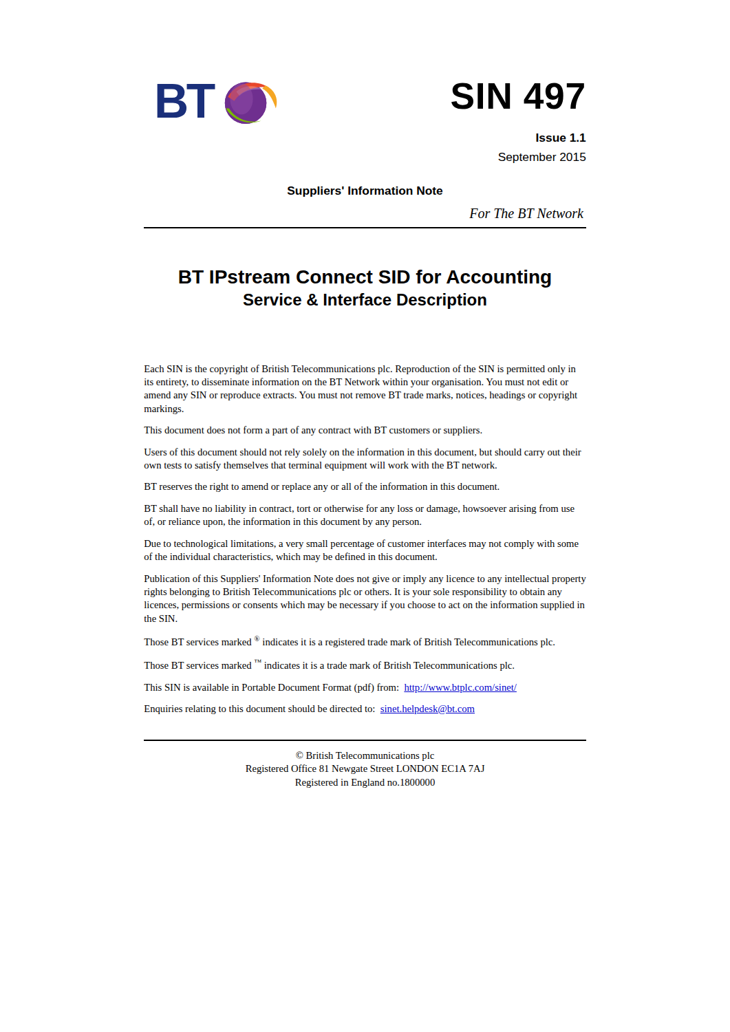B T
SIN 497
Issue 1.1
September 2015
Suppliers' Information Note
For The BT Network
BT IPstream Connect SID for Accounting Service & Interface Description
Each SIN is the copyright of British Telecommunications plc. Reproduction of the SIN is permitted only in its entirety, to disseminate information on the BT Network within your organisation. You must not edit or amend any SIN or reproduce extracts. You must not remove BT trade marks, notices, headings or copyright markings.
This document does not form a part of any contract with BT customers or suppliers.
Users of this document should not rely solely on the information in this document, but should carry out their own tests to satisfy themselves that terminal equipment will work with the BT network.
BT reserves the right to amend or replace any or all of the information in this document.
BT shall have no liability in contract, tort or otherwise for any loss or damage, howsoever arising from use of, or reliance upon, the information in this document by any person.
Due to technological limitations, a very small percentage of customer interfaces may not comply with some of the individual characteristics, which may be defined in this document.
Publication of this Suppliers' Information Note does not give or imply any licence to any intellectual property rights belonging to British Telecommunications plc or others. It is your sole responsibility to obtain any licences, permissions or consents which may be necessary if you choose to act on the information supplied in the SIN.
Those BT services marked ® indicates it is a registered trade mark of British Telecommunications plc.
Those BT services marked ™ indicates it is a trade mark of British Telecommunications plc.
This SIN is available in Portable Document Format (pdf) from: http://www.btplc.com/sinet/
Enquiries relating to this document should be directed to: sinet.helpdesk@bt.com
© British Telecommunications plc
Registered Office 81 Newgate Street LONDON EC1A 7AJ
Registered in England no.1800000